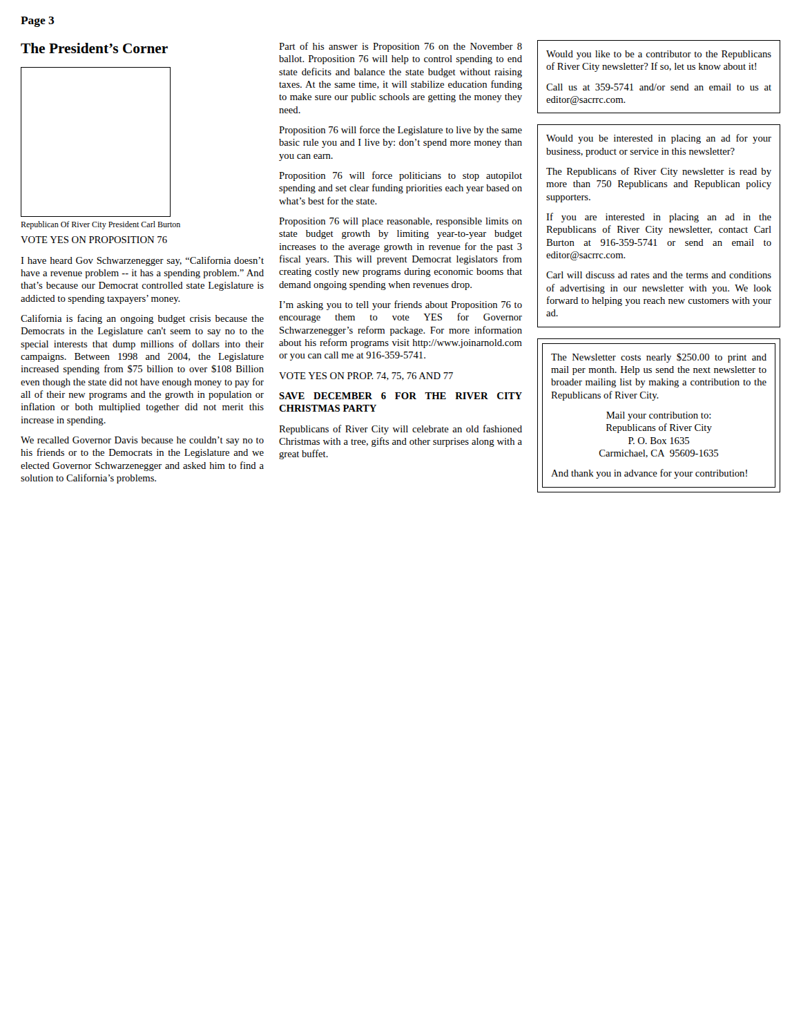Page 3
The President’s Corner
Republican Of River City President Carl Burton
VOTE YES ON PROPOSITION 76
I have heard Gov Schwarzenegger say, “California doesn’t have a revenue problem -- it has a spending problem.” And that’s because our Democrat controlled state Legislature is addicted to spending taxpayers’ money.
California is facing an ongoing budget crisis because the Democrats in the Legislature can't seem to say no to the special interests that dump millions of dollars into their campaigns. Between 1998 and 2004, the Legislature increased spending from $75 billion to over $108 Billion even though the state did not have enough money to pay for all of their new programs and the growth in population or inflation or both multiplied together did not merit this increase in spending.
We recalled Governor Davis because he couldn’t say no to his friends or to the Democrats in the Legislature and we elected Governor Schwarzenegger and asked him to find a solution to California’s problems.
Part of his answer is Proposition 76 on the November 8 ballot. Proposition 76 will help to control spending to end state deficits and balance the state budget without raising taxes. At the same time, it will stabilize education funding to make sure our public schools are getting the money they need.
Proposition 76 will force the Legislature to live by the same basic rule you and I live by: don’t spend more money than you can earn.
Proposition 76 will force politicians to stop autopilot spending and set clear funding priorities each year based on what’s best for the state.
Proposition 76 will place reasonable, responsible limits on state budget growth by limiting year-to-year budget increases to the average growth in revenue for the past 3 fiscal years. This will prevent Democrat legislators from creating costly new programs during economic booms that demand ongoing spending when revenues drop.
I’m asking you to tell your friends about Proposition 76 to encourage them to vote YES for Governor Schwarzenegger’s reform package. For more information about his reform programs visit http://www.joinarnold.com or you can call me at 916-359-5741.
VOTE YES ON PROP. 74, 75, 76 AND 77
SAVE DECEMBER 6 FOR THE RIVER CITY CHRISTMAS PARTY
Republicans of River City will celebrate an old fashioned Christmas with a tree, gifts and other surprises along with a great buffet.
Would you like to be a contributor to the Republicans of River City newsletter? If so, let us know about it!
Call us at 359-5741 and/or send an email to us at editor@sacrrc.com.
Would you be interested in placing an ad for your business, product or service in this newsletter?
The Republicans of River City newsletter is read by more than 750 Republicans and Republican policy supporters.
If you are interested in placing an ad in the Republicans of River City newsletter, contact Carl Burton at 916-359-5741 or send an email to editor@sacrrc.com.
Carl will discuss ad rates and the terms and conditions of advertising in our newsletter with you. We look forward to helping you reach new customers with your ad.
The Newsletter costs nearly $250.00 to print and mail per month. Help us send the next newsletter to broader mailing list by making a contribution to the Republicans of River City.
Mail your contribution to:
Republicans of River City
P. O. Box 1635
Carmichael, CA 95609-1635
And thank you in advance for your contribution!